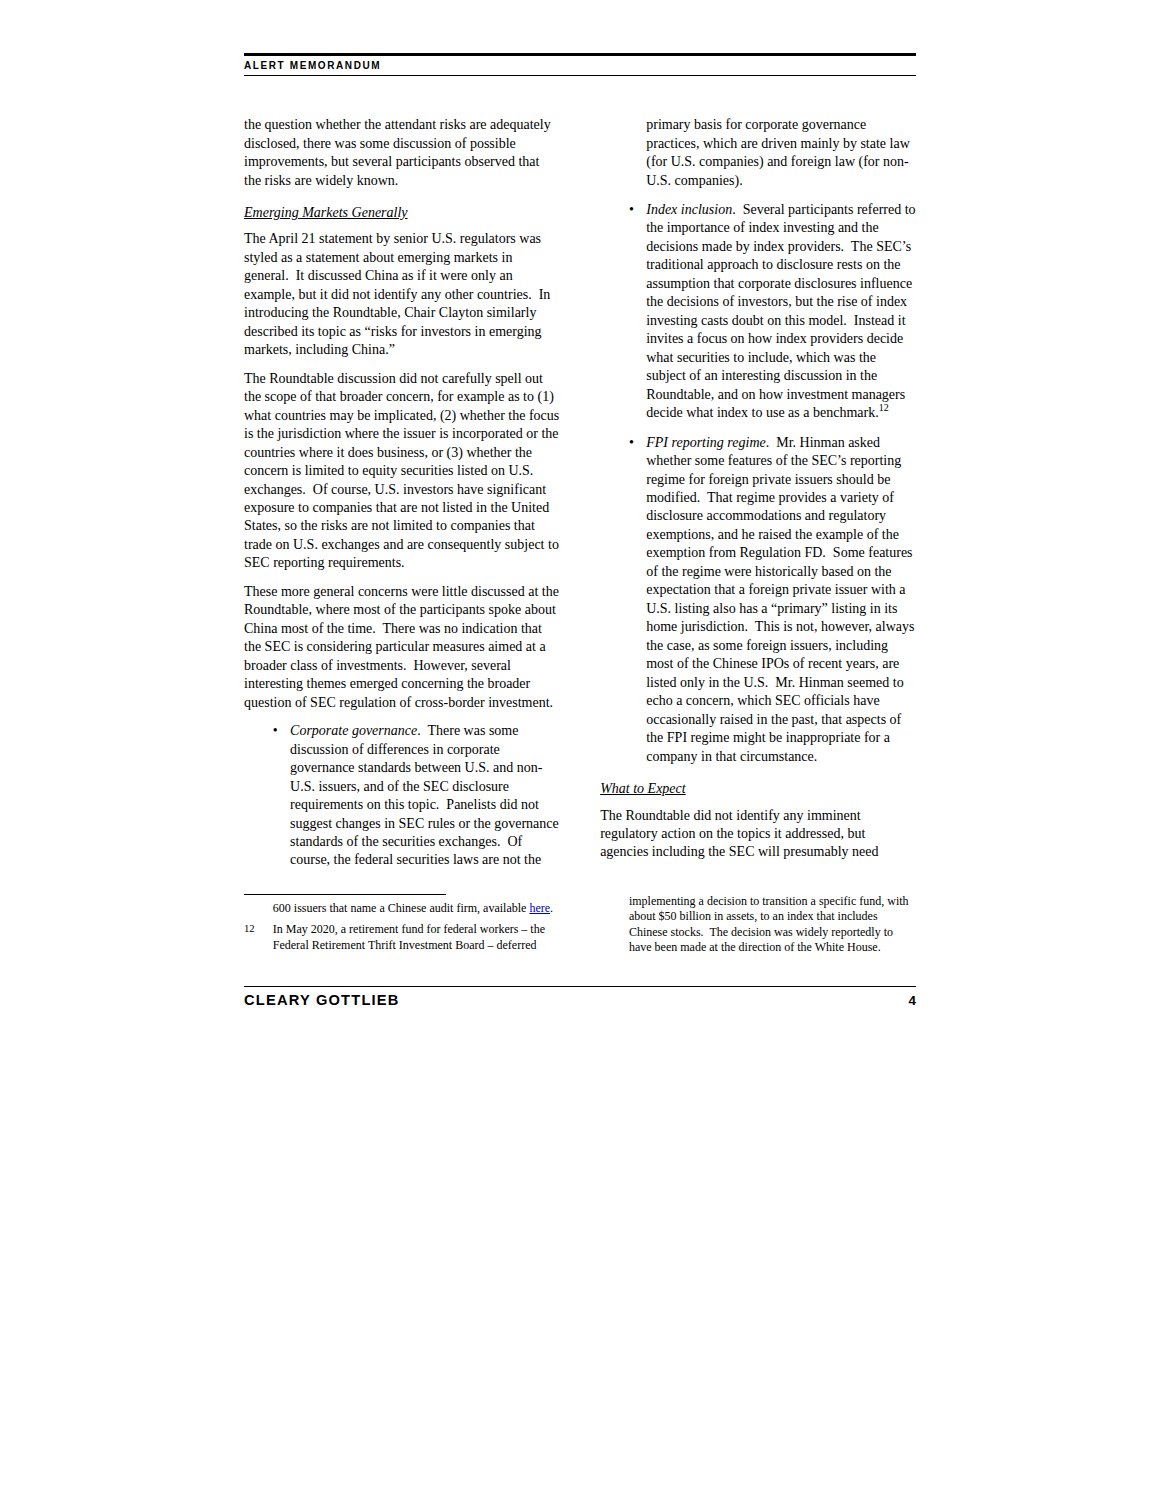ALERT MEMORANDUM
the question whether the attendant risks are adequately disclosed, there was some discussion of possible improvements, but several participants observed that the risks are widely known.
Emerging Markets Generally
The April 21 statement by senior U.S. regulators was styled as a statement about emerging markets in general. It discussed China as if it were only an example, but it did not identify any other countries. In introducing the Roundtable, Chair Clayton similarly described its topic as “risks for investors in emerging markets, including China.”
The Roundtable discussion did not carefully spell out the scope of that broader concern, for example as to (1) what countries may be implicated, (2) whether the focus is the jurisdiction where the issuer is incorporated or the countries where it does business, or (3) whether the concern is limited to equity securities listed on U.S. exchanges. Of course, U.S. investors have significant exposure to companies that are not listed in the United States, so the risks are not limited to companies that trade on U.S. exchanges and are consequently subject to SEC reporting requirements.
These more general concerns were little discussed at the Roundtable, where most of the participants spoke about China most of the time. There was no indication that the SEC is considering particular measures aimed at a broader class of investments. However, several interesting themes emerged concerning the broader question of SEC regulation of cross-border investment.
Corporate governance. There was some discussion of differences in corporate governance standards between U.S. and non-U.S. issuers, and of the SEC disclosure requirements on this topic. Panelists did not suggest changes in SEC rules or the governance standards of the securities exchanges. Of course, the federal securities laws are not the primary basis for corporate governance practices, which are driven mainly by state law (for U.S. companies) and foreign law (for non-U.S. companies).
Index inclusion. Several participants referred to the importance of index investing and the decisions made by index providers. The SEC’s traditional approach to disclosure rests on the assumption that corporate disclosures influence the decisions of investors, but the rise of index investing casts doubt on this model. Instead it invites a focus on how index providers decide what securities to include, which was the subject of an interesting discussion in the Roundtable, and on how investment managers decide what index to use as a benchmark.12
FPI reporting regime. Mr. Hinman asked whether some features of the SEC’s reporting regime for foreign private issuers should be modified. That regime provides a variety of disclosure accommodations and regulatory exemptions, and he raised the example of the exemption from Regulation FD. Some features of the regime were historically based on the expectation that a foreign private issuer with a U.S. listing also has a “primary” listing in its home jurisdiction. This is not, however, always the case, as some foreign issuers, including most of the Chinese IPOs of recent years, are listed only in the U.S. Mr. Hinman seemed to echo a concern, which SEC officials have occasionally raised in the past, that aspects of the FPI regime might be inappropriate for a company in that circumstance.
What to Expect
The Roundtable did not identify any imminent regulatory action on the topics it addressed, but agencies including the SEC will presumably need
600 issuers that name a Chinese audit firm, available here.
12
In May 2020, a retirement fund for federal workers – the Federal Retirement Thrift Investment Board – deferred implementing a decision to transition a specific fund, with about $50 billion in assets, to an index that includes Chinese stocks. The decision was widely reportedly to have been made at the direction of the White House.
CLEARY GOTTLIEB
4